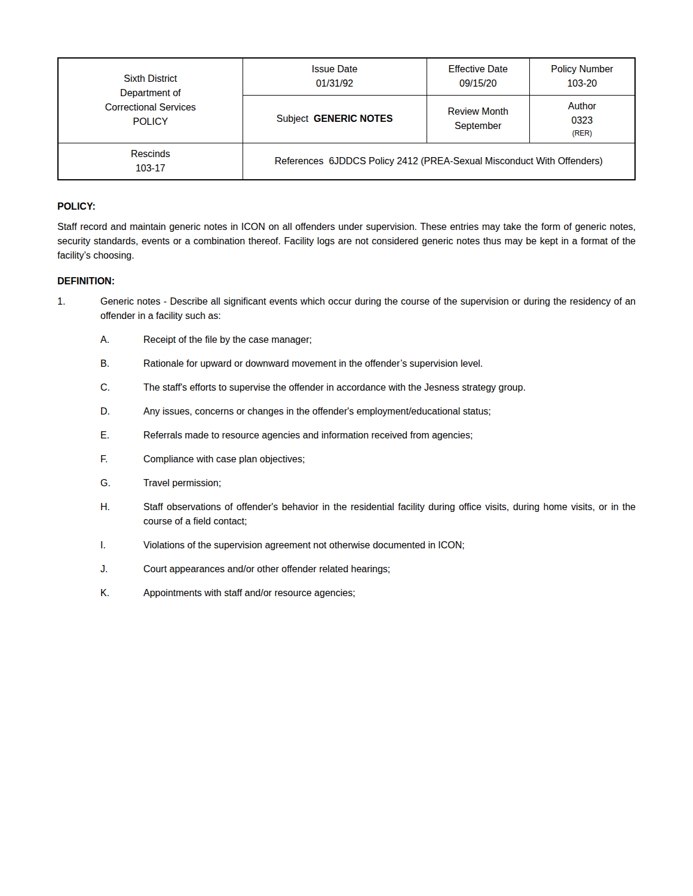| Sixth District Department of Correctional Services POLICY | Issue Date 01/31/92 | Effective Date 09/15/20 | Policy Number 103-20 |
| Subject GENERIC NOTES | Review Month September | Author 0323 (RER) |
| Rescinds 103-17 | References 6JDDCS Policy 2412 (PREA-Sexual Misconduct With Offenders) |
POLICY:
Staff record and maintain generic notes in ICON on all offenders under supervision. These entries may take the form of generic notes, security standards, events or a combination thereof. Facility logs are not considered generic notes thus may be kept in a format of the facility’s choosing.
DEFINITION:
1. Generic notes - Describe all significant events which occur during the course of the supervision or during the residency of an offender in a facility such as:
A. Receipt of the file by the case manager;
B. Rationale for upward or downward movement in the offender’s supervision level.
C. The staff's efforts to supervise the offender in accordance with the Jesness strategy group.
D. Any issues, concerns or changes in the offender's employment/educational status;
E. Referrals made to resource agencies and information received from agencies;
F. Compliance with case plan objectives;
G. Travel permission;
H. Staff observations of offender's behavior in the residential facility during office visits, during home visits, or in the course of a field contact;
I. Violations of the supervision agreement not otherwise documented in ICON;
J. Court appearances and/or other offender related hearings;
K. Appointments with staff and/or resource agencies;